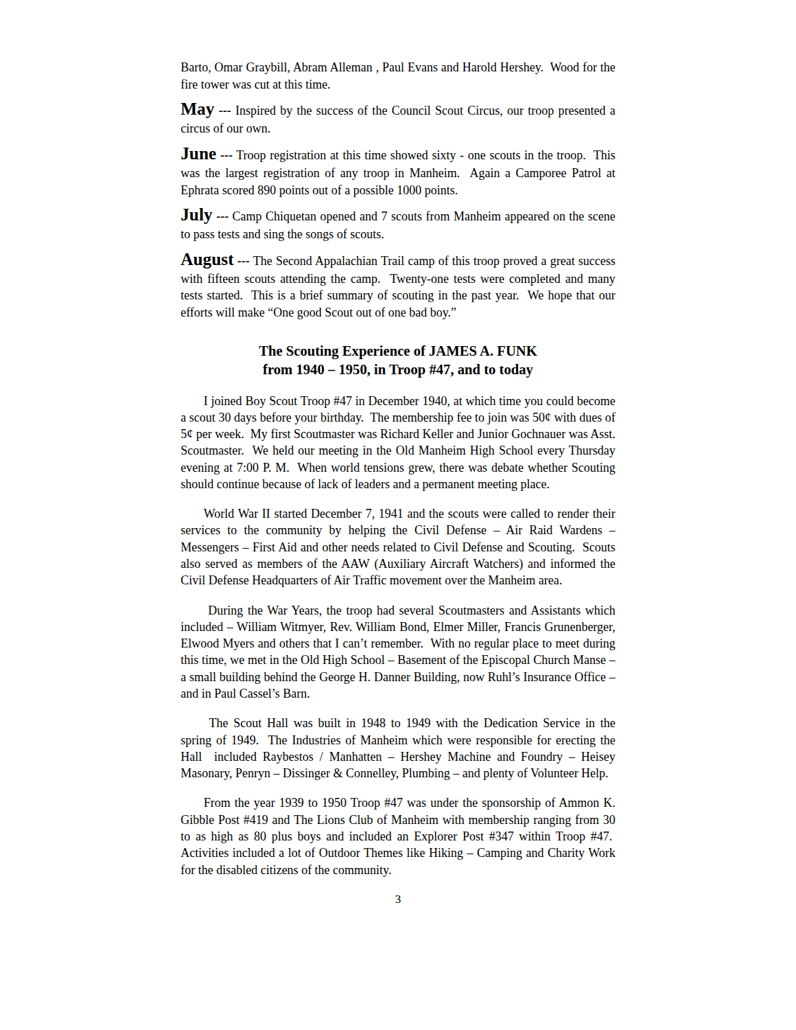Barto, Omar Graybill, Abram Alleman , Paul Evans and Harold Hershey. Wood for the fire tower was cut at this time.
May --- Inspired by the success of the Council Scout Circus, our troop presented a circus of our own.
June --- Troop registration at this time showed sixty - one scouts in the troop. This was the largest registration of any troop in Manheim. Again a Camporee Patrol at Ephrata scored 890 points out of a possible 1000 points.
July --- Camp Chiquetan opened and 7 scouts from Manheim appeared on the scene to pass tests and sing the songs of scouts.
August --- The Second Appalachian Trail camp of this troop proved a great success with fifteen scouts attending the camp. Twenty-one tests were completed and many tests started. This is a brief summary of scouting in the past year. We hope that our efforts will make “One good Scout out of one bad boy.”
The Scouting Experience of JAMES A. FUNKfrom 1940 – 1950, in Troop #47, and to today
I joined Boy Scout Troop #47 in December 1940, at which time you could become a scout 30 days before your birthday. The membership fee to join was 50¢ with dues of 5¢ per week. My first Scoutmaster was Richard Keller and Junior Gochnauer was Asst. Scoutmaster. We held our meeting in the Old Manheim High School every Thursday evening at 7:00 P. M. When world tensions grew, there was debate whether Scouting should continue because of lack of leaders and a permanent meeting place.
World War II started December 7, 1941 and the scouts were called to render their services to the community by helping the Civil Defense – Air Raid Wardens – Messengers – First Aid and other needs related to Civil Defense and Scouting. Scouts also served as members of the AAW (Auxiliary Aircraft Watchers) and informed the Civil Defense Headquarters of Air Traffic movement over the Manheim area.
During the War Years, the troop had several Scoutmasters and Assistants which included – William Witmyer, Rev. William Bond, Elmer Miller, Francis Grunenberger, Elwood Myers and others that I can’t remember. With no regular place to meet during this time, we met in the Old High School – Basement of the Episcopal Church Manse – a small building behind the George H. Danner Building, now Ruhl’s Insurance Office – and in Paul Cassel’s Barn.
The Scout Hall was built in 1948 to 1949 with the Dedication Service in the spring of 1949. The Industries of Manheim which were responsible for erecting the Hall included Raybestos / Manhatten – Hershey Machine and Foundry – Heisey Masonary, Penryn – Dissinger & Connelley, Plumbing – and plenty of Volunteer Help.
From the year 1939 to 1950 Troop #47 was under the sponsorship of Ammon K. Gibble Post #419 and The Lions Club of Manheim with membership ranging from 30 to as high as 80 plus boys and included an Explorer Post #347 within Troop #47. Activities included a lot of Outdoor Themes like Hiking – Camping and Charity Work for the disabled citizens of the community.
3